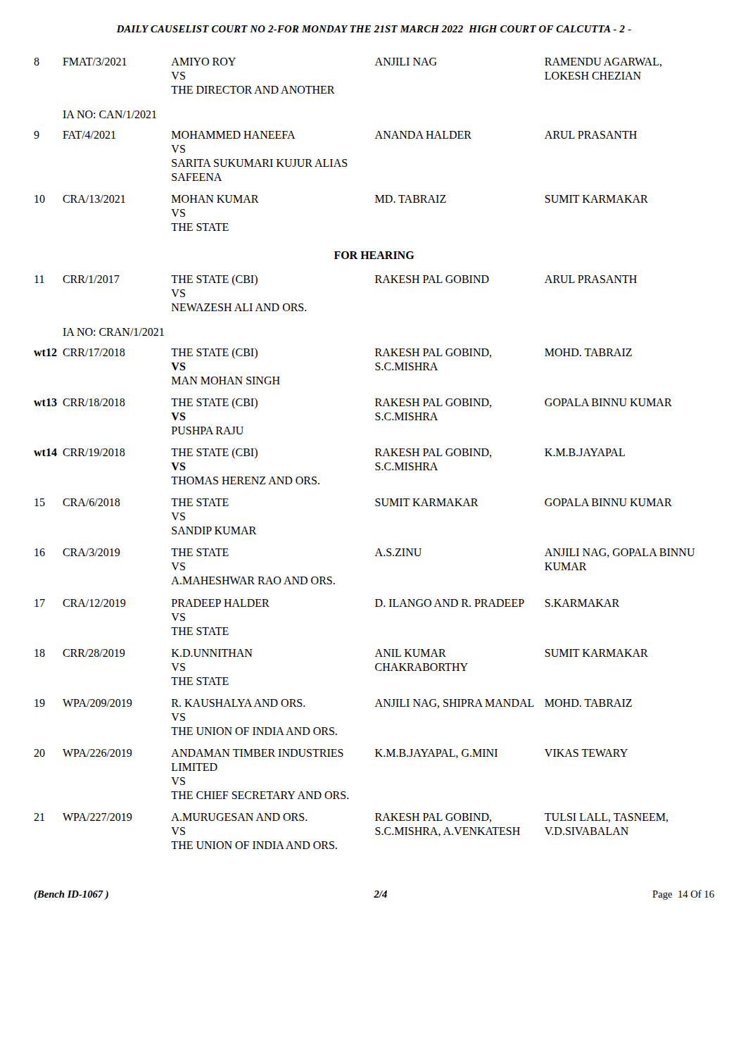DAILY CAUSELIST COURT NO 2-FOR MONDAY THE 21ST MARCH 2022 HIGH COURT OF CALCUTTA - 2 -
| 8 | FMAT/3/2021 | AMIYO ROY VS THE DIRECTOR AND ANOTHER | ANJILI NAG | RAMENDU AGARWAL, LOKESH CHEZIAN |
| | IA NO: CAN/1/2021 |
| 9 | FAT/4/2021 | MOHAMMED HANEEFA VS SARITA SUKUMARI KUJUR ALIAS SAFEENA | ANANDA HALDER | ARUL PRASANTH |
| 10 | CRA/13/2021 | MOHAN KUMAR VS THE STATE | MD. TABRAIZ | SUMIT KARMAKAR |
| FOR HEARING |
| 11 | CRR/1/2017 | THE STATE (CBI) VS NEWAZESH ALI AND ORS. | RAKESH PAL GOBIND | ARUL PRASANTH |
| | IA NO: CRAN/1/2021 |
| wt12 | CRR/17/2018 | THE STATE (CBI) VS MAN MOHAN SINGH | RAKESH PAL GOBIND, S.C.MISHRA | MOHD. TABRAIZ |
| wt13 | CRR/18/2018 | THE STATE (CBI) VS PUSHPA RAJU | RAKESH PAL GOBIND, S.C.MISHRA | GOPALA BINNU KUMAR |
| wt14 | CRR/19/2018 | THE STATE (CBI) VS THOMAS HERENZ AND ORS. | RAKESH PAL GOBIND, S.C.MISHRA | K.M.B.JAYAPAL |
| 15 | CRA/6/2018 | THE STATE VS SANDIP KUMAR | SUMIT KARMAKAR | GOPALA BINNU KUMAR |
| 16 | CRA/3/2019 | THE STATE VS A.MAHESHWAR RAO AND ORS. | A.S.ZINU | ANJILI NAG, GOPALA BINNU KUMAR |
| 17 | CRA/12/2019 | PRADEEP HALDER VS THE STATE | D. ILANGO AND R. PRADEEP | S.KARMAKAR |
| 18 | CRR/28/2019 | K.D.UNNITHAN VS THE STATE | ANIL KUMAR CHAKRABORTHY | SUMIT KARMAKAR |
| 19 | WPA/209/2019 | R. KAUSHALYA AND ORS. VS THE UNION OF INDIA AND ORS. | ANJILI NAG, SHIPRA MANDAL | MOHD. TABRAIZ |
| 20 | WPA/226/2019 | ANDAMAN TIMBER INDUSTRIES LIMITED VS THE CHIEF SECRETARY AND ORS. | K.M.B.JAYAPAL, G.MINI | VIKAS TEWARY |
| 21 | WPA/227/2019 | A.MURUGESAN AND ORS. VS THE UNION OF INDIA AND ORS. | RAKESH PAL GOBIND, S.C.MISHRA, A.VENKATESH | TULSI LALL, TASNEEM, V.D.SIVABALAN |
(Bench ID-1067 )
2/4
Page 14 Of 16